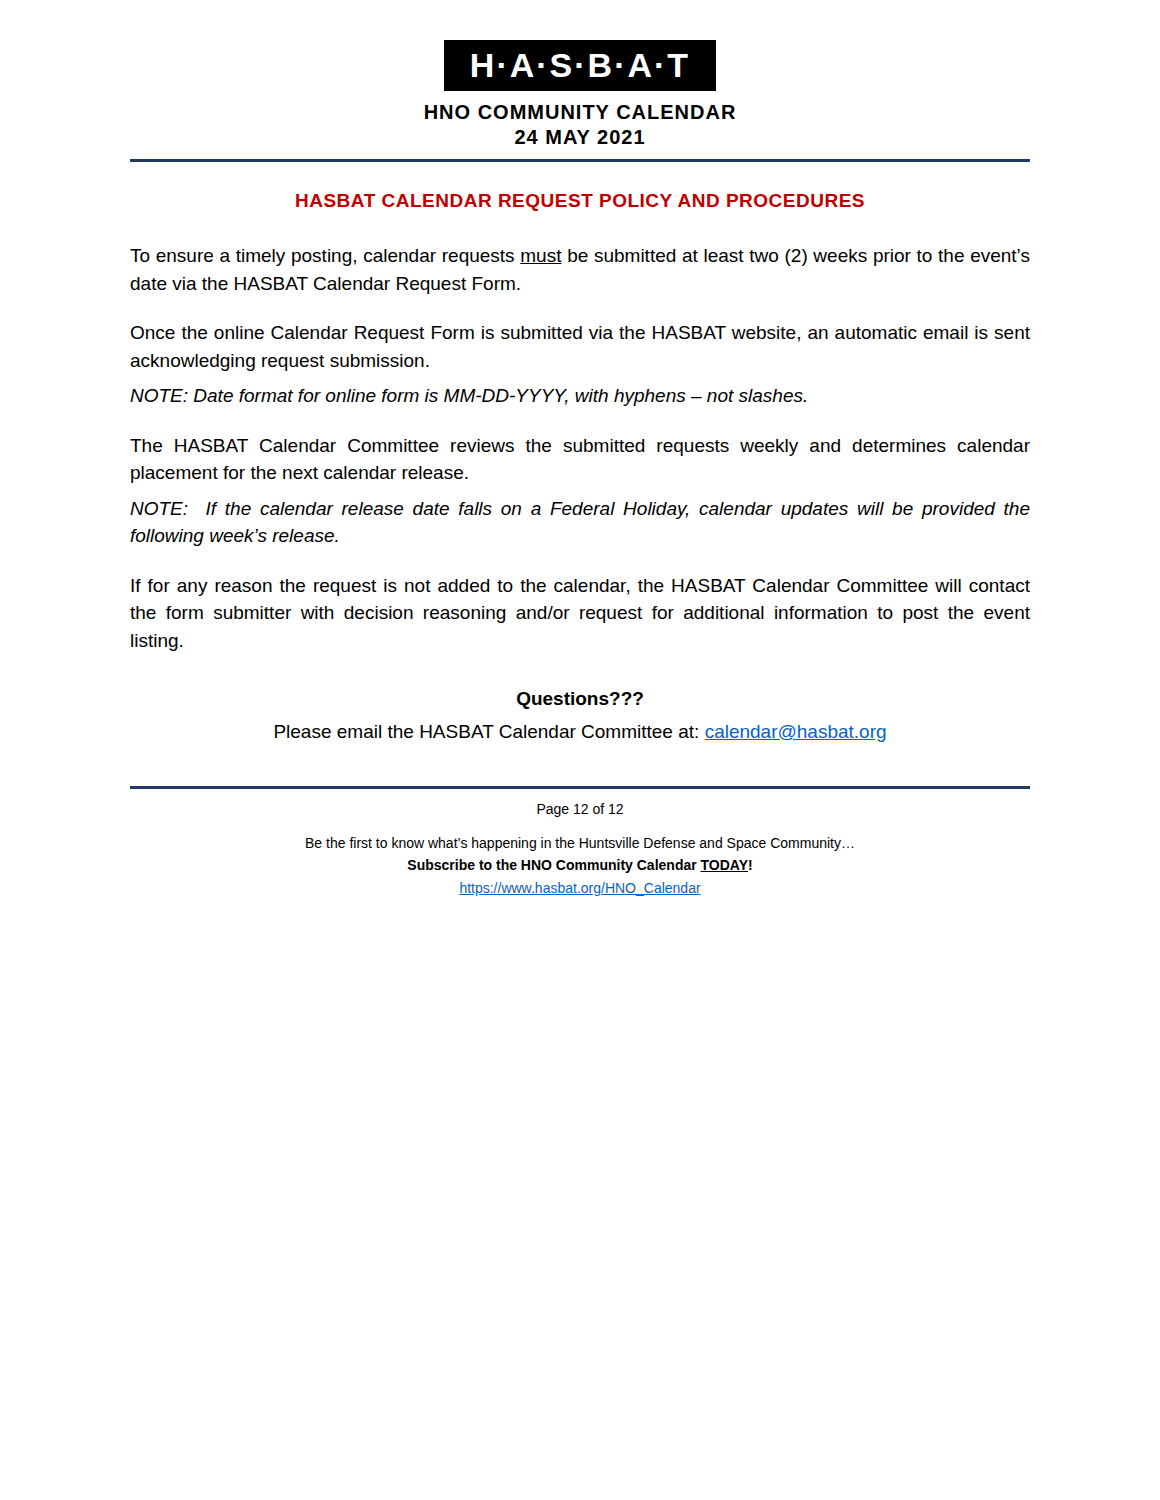H·A·S·B·A·T
HNO COMMUNITY CALENDAR
24 MAY 2021
HASBAT CALENDAR REQUEST POLICY AND PROCEDURES
To ensure a timely posting, calendar requests must be submitted at least two (2) weeks prior to the event’s date via the HASBAT Calendar Request Form.
Once the online Calendar Request Form is submitted via the HASBAT website, an automatic email is sent acknowledging request submission.
NOTE: Date format for online form is MM-DD-YYYY, with hyphens – not slashes.
The HASBAT Calendar Committee reviews the submitted requests weekly and determines calendar placement for the next calendar release.
NOTE: If the calendar release date falls on a Federal Holiday, calendar updates will be provided the following week’s release.
If for any reason the request is not added to the calendar, the HASBAT Calendar Committee will contact the form submitter with decision reasoning and/or request for additional information to post the event listing.
Questions???
Please email the HASBAT Calendar Committee at: calendar@hasbat.org
Page 12 of 12
Be the first to know what’s happening in the Huntsville Defense and Space Community…
Subscribe to the HNO Community Calendar TODAY!
https://www.hasbat.org/HNO_Calendar